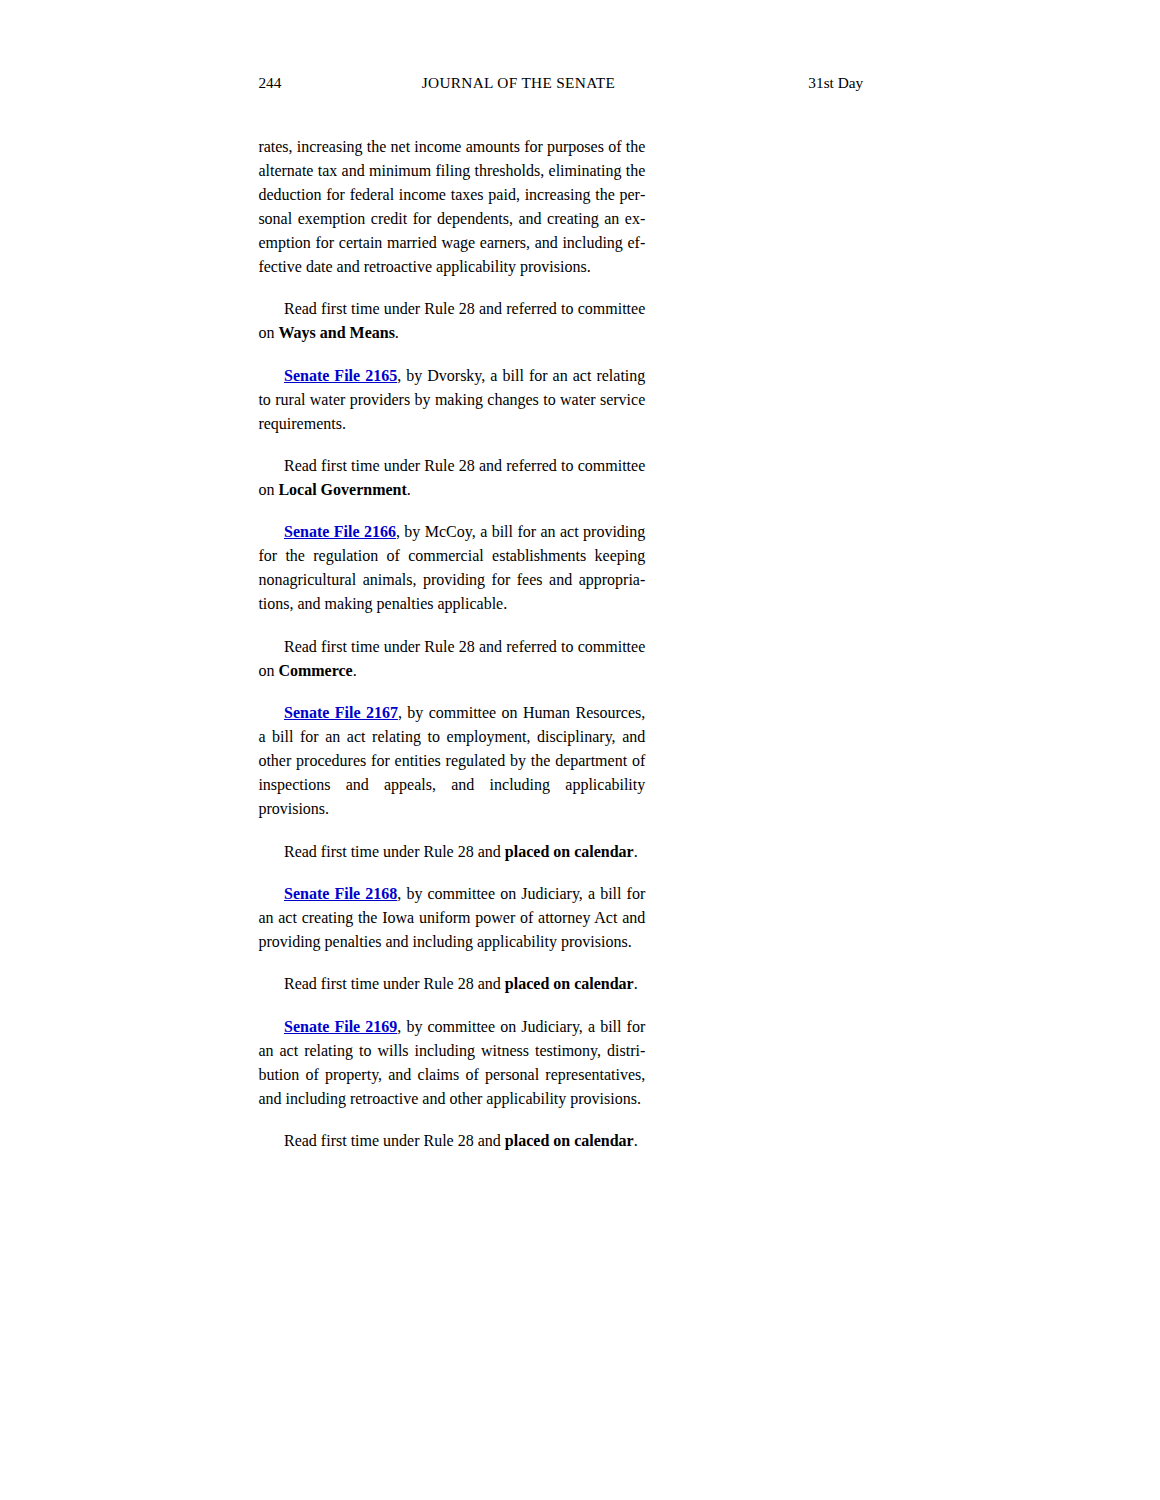244
JOURNAL OF THE SENATE
31st Day
rates, increasing the net income amounts for purposes of the alternate tax and minimum filing thresholds, eliminating the deduction for federal income taxes paid, increasing the personal exemption credit for dependents, and creating an exemption for certain married wage earners, and including effective date and retroactive applicability provisions.
Read first time under Rule 28 and referred to committee on Ways and Means.
Senate File 2165, by Dvorsky, a bill for an act relating to rural water providers by making changes to water service requirements.
Read first time under Rule 28 and referred to committee on Local Government.
Senate File 2166, by McCoy, a bill for an act providing for the regulation of commercial establishments keeping nonagricultural animals, providing for fees and appropriations, and making penalties applicable.
Read first time under Rule 28 and referred to committee on Commerce.
Senate File 2167, by committee on Human Resources, a bill for an act relating to employment, disciplinary, and other procedures for entities regulated by the department of inspections and appeals, and including applicability provisions.
Read first time under Rule 28 and placed on calendar.
Senate File 2168, by committee on Judiciary, a bill for an act creating the Iowa uniform power of attorney Act and providing penalties and including applicability provisions.
Read first time under Rule 28 and placed on calendar.
Senate File 2169, by committee on Judiciary, a bill for an act relating to wills including witness testimony, distribution of property, and claims of personal representatives, and including retroactive and other applicability provisions.
Read first time under Rule 28 and placed on calendar.